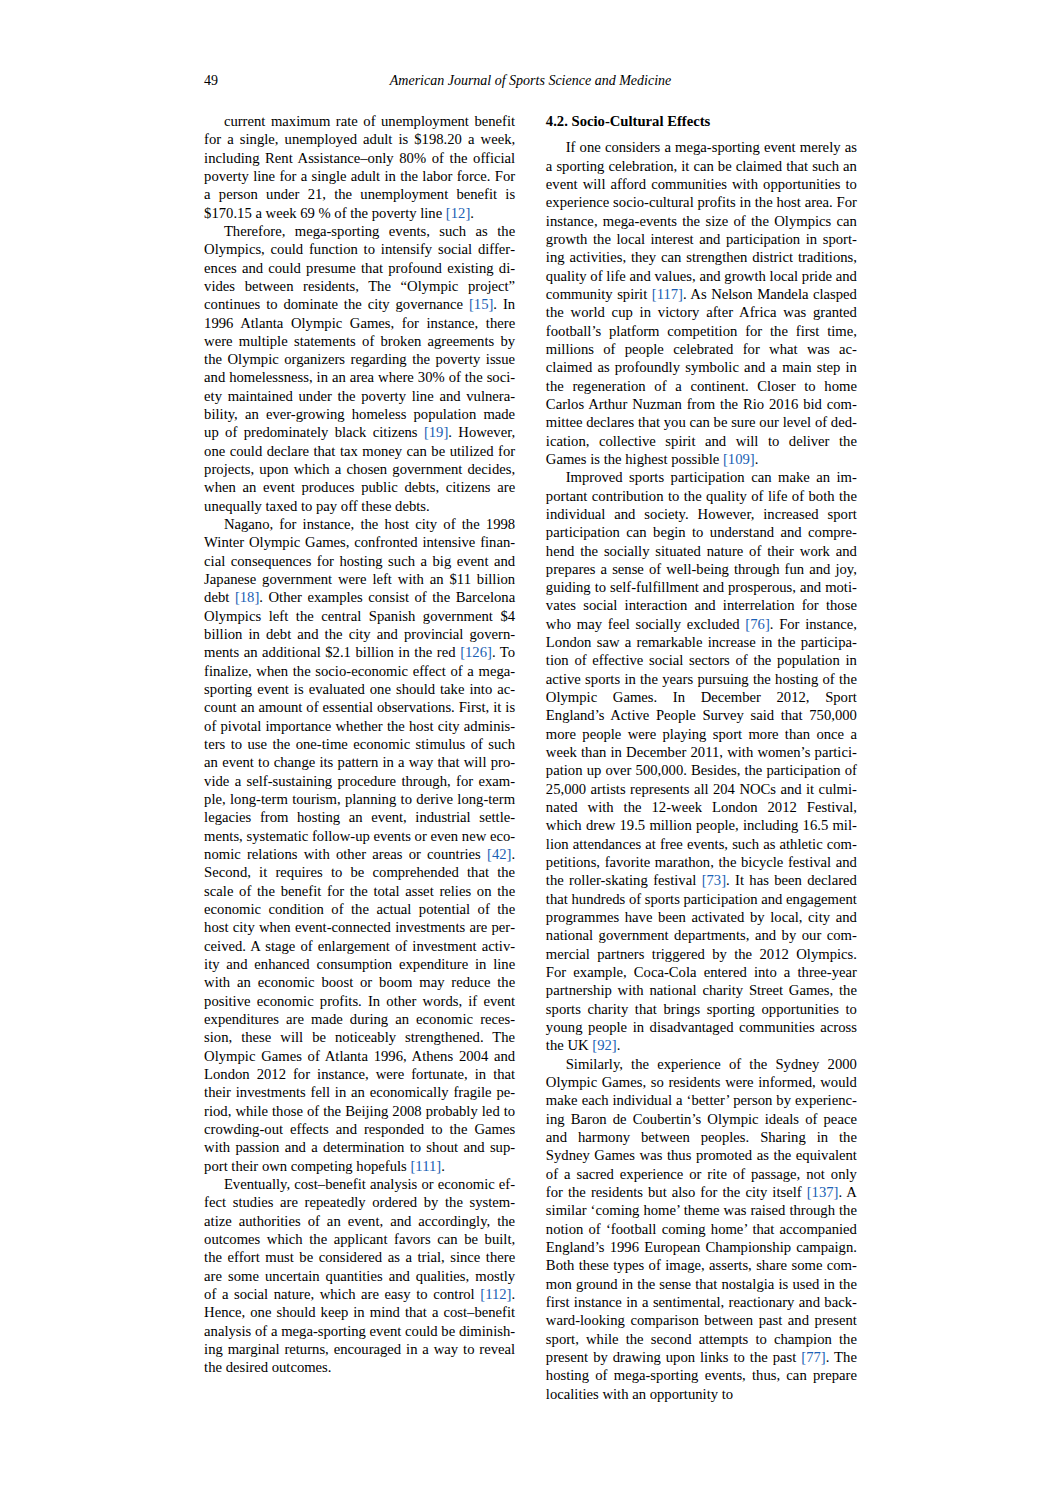49 American Journal of Sports Science and Medicine
current maximum rate of unemployment benefit for a single, unemployed adult is $198.20 a week, including Rent Assistance–only 80% of the official poverty line for a single adult in the labor force. For a person under 21, the unemployment benefit is $170.15 a week 69 % of the poverty line [12].
Therefore, mega-sporting events, such as the Olympics, could function to intensify social differences and could presume that profound existing divides between residents, The “Olympic project” continues to dominate the city governance [15]. In 1996 Atlanta Olympic Games, for instance, there were multiple statements of broken agreements by the Olympic organizers regarding the poverty issue and homelessness, in an area where 30% of the society maintained under the poverty line and vulnerability, an ever-growing homeless population made up of predominately black citizens [19]. However, one could declare that tax money can be utilized for projects, upon which a chosen government decides, when an event produces public debts, citizens are unequally taxed to pay off these debts.
Nagano, for instance, the host city of the 1998 Winter Olympic Games, confronted intensive financial consequences for hosting such a big event and Japanese government were left with an $11 billion debt [18]. Other examples consist of the Barcelona Olympics left the central Spanish government $4 billion in debt and the city and provincial governments an additional $2.1 billion in the red [126]. To finalize, when the socio-economic effect of a mega-sporting event is evaluated one should take into account an amount of essential observations. First, it is of pivotal importance whether the host city administers to use the one-time economic stimulus of such an event to change its pattern in a way that will provide a self-sustaining procedure through, for example, long-term tourism, planning to derive long-term legacies from hosting an event, industrial settlements, systematic follow-up events or even new economic relations with other areas or countries [42]. Second, it requires to be comprehended that the scale of the benefit for the total asset relies on the economic condition of the actual potential of the host city when event-connected investments are perceived. A stage of enlargement of investment activity and enhanced consumption expenditure in line with an economic boost or boom may reduce the positive economic profits. In other words, if event expenditures are made during an economic recession, these will be noticeably strengthened. The Olympic Games of Atlanta 1996, Athens 2004 and London 2012 for instance, were fortunate, in that their investments fell in an economically fragile period, while those of the Beijing 2008 probably led to crowding-out effects and responded to the Games with passion and a determination to shout and support their own competing hopefuls [111].
Eventually, cost–benefit analysis or economic effect studies are repeatedly ordered by the systematize authorities of an event, and accordingly, the outcomes which the applicant favors can be built, the effort must be considered as a trial, since there are some uncertain quantities and qualities, mostly of a social nature, which are easy to control [112]. Hence, one should keep in mind that a cost–benefit analysis of a mega-sporting event could be diminishing marginal returns, encouraged in a way to reveal the desired outcomes.
4.2. Socio-Cultural Effects
If one considers a mega-sporting event merely as a sporting celebration, it can be claimed that such an event will afford communities with opportunities to experience socio-cultural profits in the host area. For instance, mega-events the size of the Olympics can growth the local interest and participation in sporting activities, they can strengthen district traditions, quality of life and values, and growth local pride and community spirit [117]. As Nelson Mandela clasped the world cup in victory after Africa was granted football’s platform competition for the first time, millions of people celebrated for what was acclaimed as profoundly symbolic and a main step in the regeneration of a continent. Closer to home Carlos Arthur Nuzman from the Rio 2016 bid committee declares that you can be sure our level of dedication, collective spirit and will to deliver the Games is the highest possible [109].
Improved sports participation can make an important contribution to the quality of life of both the individual and society. However, increased sport participation can begin to understand and comprehend the socially situated nature of their work and prepares a sense of well-being through fun and joy, guiding to self-fulfillment and prosperous, and motivates social interaction and interrelation for those who may feel socially excluded [76]. For instance, London saw a remarkable increase in the participation of effective social sectors of the population in active sports in the years pursuing the hosting of the Olympic Games. In December 2012, Sport England’s Active People Survey said that 750,000 more people were playing sport more than once a week than in December 2011, with women’s participation up over 500,000. Besides, the participation of 25,000 artists represents all 204 NOCs and it culminated with the 12-week London 2012 Festival, which drew 19.5 million people, including 16.5 million attendances at free events, such as athletic competitions, favorite marathon, the bicycle festival and the roller-skating festival [73]. It has been declared that hundreds of sports participation and engagement programmes have been activated by local, city and national government departments, and by our commercial partners triggered by the 2012 Olympics. For example, Coca-Cola entered into a three-year partnership with national charity Street Games, the sports charity that brings sporting opportunities to young people in disadvantaged communities across the UK [92].
Similarly, the experience of the Sydney 2000 Olympic Games, so residents were informed, would make each individual a ‘better’ person by experiencing Baron de Coubertin’s Olympic ideals of peace and harmony between peoples. Sharing in the Sydney Games was thus promoted as the equivalent of a sacred experience or rite of passage, not only for the residents but also for the city itself [137]. A similar ‘coming home’ theme was raised through the notion of ‘football coming home’ that accompanied England’s 1996 European Championship campaign. Both these types of image, asserts, share some common ground in the sense that nostalgia is used in the first instance in a sentimental, reactionary and backward-looking comparison between past and present sport, while the second attempts to champion the present by drawing upon links to the past [77]. The hosting of mega-sporting events, thus, can prepare localities with an opportunity to